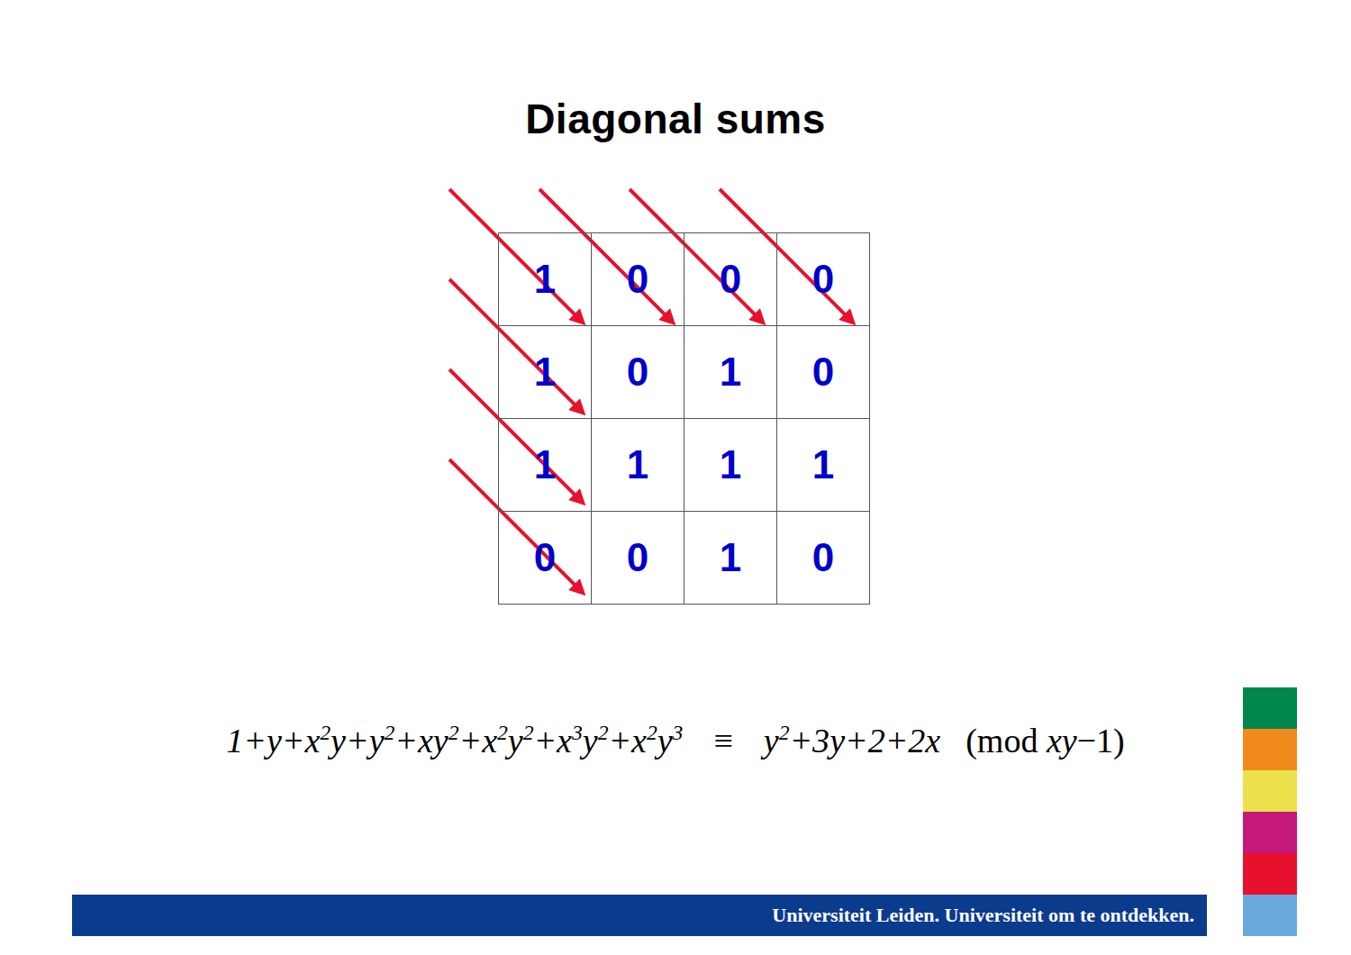Diagonal sums
| 1 | 0 | 0 | 0 |
| 1 | 0 | 1 | 0 |
| 1 | 1 | 1 | 1 |
| 0 | 0 | 1 | 0 |
1+y+x2y+y2+xy2+x2y2+x3y2+x2y3≡y2+3y+2+2x(mod xy−1)
Universiteit Leiden. Universiteit om te ontdekken.